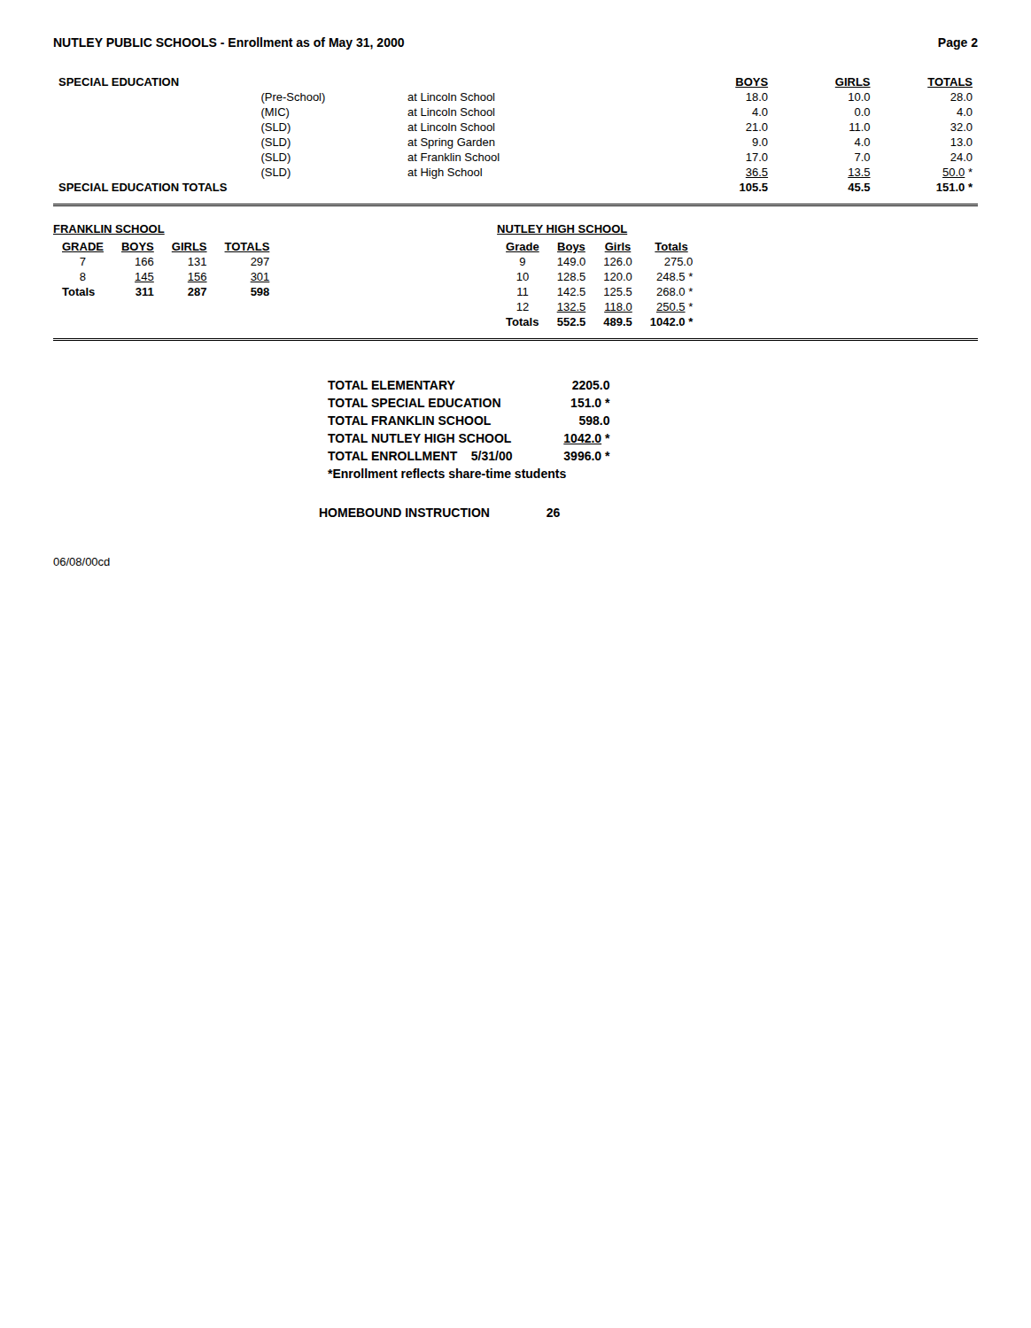NUTLEY PUBLIC SCHOOLS - Enrollment as of May 31, 2000
Page 2
| SPECIAL EDUCATION | | | BOYS | GIRLS | TOTALS |
| | (Pre-School) | at Lincoln School | 18.0 | 10.0 | 28.0 |
| | (MIC) | at Lincoln School | 4.0 | 0.0 | 4.0 |
| | (SLD) | at Lincoln School | 21.0 | 11.0 | 32.0 |
| | (SLD) | at Spring Garden | 9.0 | 4.0 | 13.0 |
| | (SLD) | at Franklin School | 17.0 | 7.0 | 24.0 |
| | (SLD) | at High School | 36.5 | 13.5 | 50.0 * |
| SPECIAL EDUCATION TOTALS | 105.5 | 45.5 | 151.0 * |
| FRANKLIN SCHOOL / GRADE / BOYS / GIRLS / TOTALS / / --- / --- / --- / --- / / 7 / 166 / 131 / 297 / / 8 / 145 / 156 / 301 / / Totals / 311 / 287 / 598 / | NUTLEY HIGH SCHOOL / Grade / Boys / Girls / Totals / / --- / --- / --- / --- / / 9 / 149.0 / 126.0 / 275.0 / / 10 / 128.5 / 120.0 / 248.5 * / / 11 / 142.5 / 125.5 / 268.0 * / / 12 / 132.5 / 118.0 / 250.5 * / / Totals / 552.5 / 489.5 / 1042.0 * / |
| TOTAL ELEMENTARY | 2205.0 |
| TOTAL SPECIAL EDUCATION | 151.0 * |
| TOTAL FRANKLIN SCHOOL | 598.0 |
| TOTAL NUTLEY HIGH SCHOOL | 1042.0 * |
| TOTAL ENROLLMENT 5/31/00 | 3996.0 * |
| *Enrollment reflects share-time students |
HOMEBOUND INSTRUCTION 26
06/08/00cd